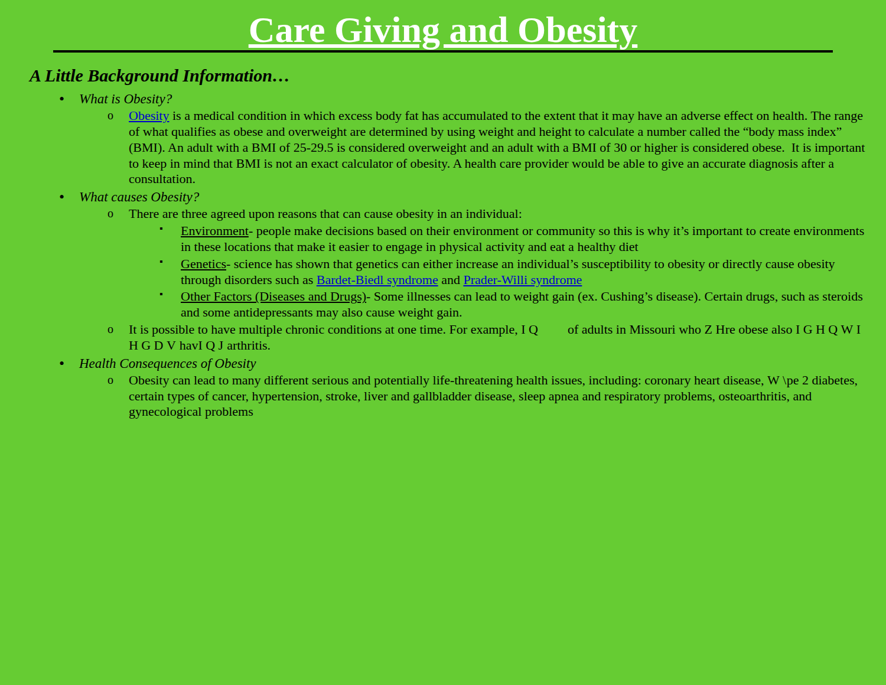Care Giving and Obesity
A Little Background Information…
What is Obesity?
Obesity is a medical condition in which excess body fat has accumulated to the extent that it may have an adverse effect on health. The range of what qualifies as obese and overweight are determined by using weight and height to calculate a number called the “body mass index” (BMI). An adult with a BMI of 25-29.5 is considered overweight and an adult with a BMI of 30 or higher is considered obese. It is important to keep in mind that BMI is not an exact calculator of obesity. A health care provider would be able to give an accurate diagnosis after a consultation.
What causes Obesity?
There are three agreed upon reasons that can cause obesity in an individual:
Environment- people make decisions based on their environment or community so this is why it’s important to create environments in these locations that make it easier to engage in physical activity and eat a healthy diet
Genetics- science has shown that genetics can either increase an individual’s susceptibility to obesity or directly cause obesity through disorders such as Bardet-Biedl syndrome and Prader-Willi syndrome
Other Factors (Diseases and Drugs)- Some illnesses can lead to weight gain (ex. Cushing’s disease). Certain drugs, such as steroids and some antidepressants may also cause weight gain.
It is possible to have multiple chronic conditions at one time. For example, I Q          of adults in Missouri who Z Hre obese also I G H Q W I H G D V havI Q J arthritis.
Health Consequences of Obesity
Obesity can lead to many different serious and potentially life-threatening health issues, including: coronary heart disease, W \pe 2 diabetes, certain types of cancer, hypertension, stroke, liver and gallbladder disease, sleep apnea and respiratory problems, osteoarthritis, and gynecological problems